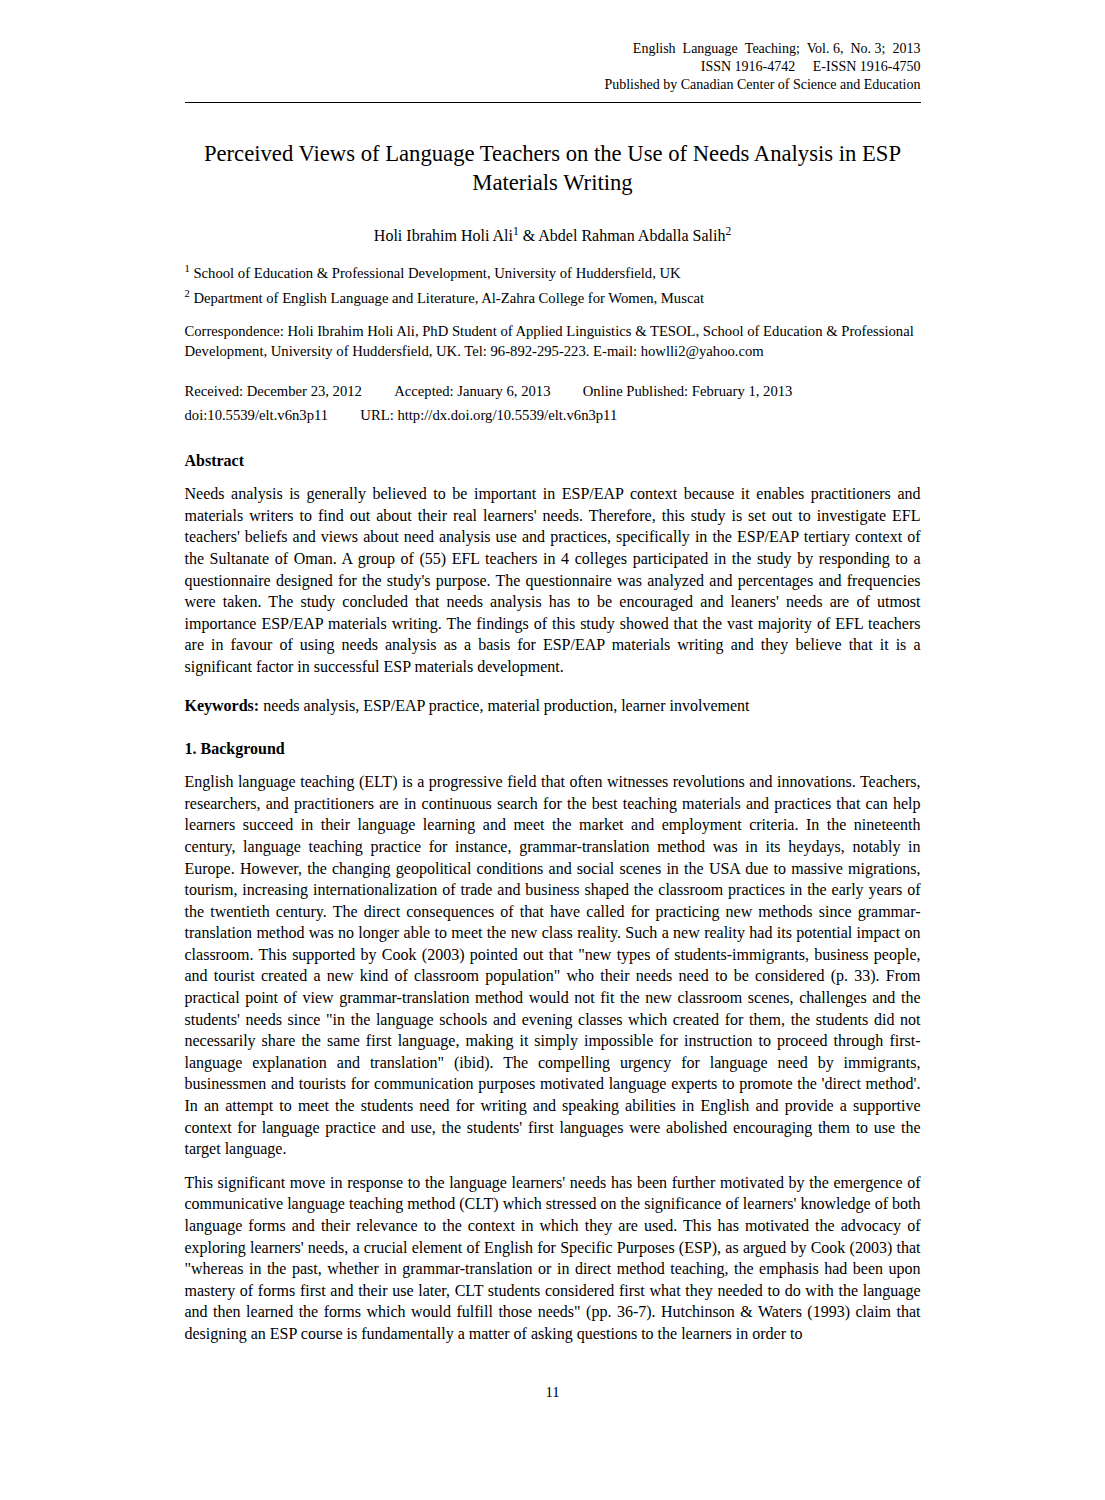English Language Teaching; Vol. 6, No. 3; 2013
ISSN 1916-4742 E-ISSN 1916-4750
Published by Canadian Center of Science and Education
Perceived Views of Language Teachers on the Use of Needs Analysis in ESP Materials Writing
Holi Ibrahim Holi Ali1 & Abdel Rahman Abdalla Salih2
1 School of Education & Professional Development, University of Huddersfield, UK
2 Department of English Language and Literature, Al-Zahra College for Women, Muscat
Correspondence: Holi Ibrahim Holi Ali, PhD Student of Applied Linguistics & TESOL, School of Education & Professional Development, University of Huddersfield, UK. Tel: 96-892-295-223. E-mail: howlli2@yahoo.com
Received: December 23, 2012 Accepted: January 6, 2013 Online Published: February 1, 2013
doi:10.5539/elt.v6n3p11 URL: http://dx.doi.org/10.5539/elt.v6n3p11
Abstract
Needs analysis is generally believed to be important in ESP/EAP context because it enables practitioners and materials writers to find out about their real learners' needs. Therefore, this study is set out to investigate EFL teachers' beliefs and views about need analysis use and practices, specifically in the ESP/EAP tertiary context of the Sultanate of Oman. A group of (55) EFL teachers in 4 colleges participated in the study by responding to a questionnaire designed for the study's purpose. The questionnaire was analyzed and percentages and frequencies were taken. The study concluded that needs analysis has to be encouraged and leaners' needs are of utmost importance ESP/EAP materials writing. The findings of this study showed that the vast majority of EFL teachers are in favour of using needs analysis as a basis for ESP/EAP materials writing and they believe that it is a significant factor in successful ESP materials development.
Keywords: needs analysis, ESP/EAP practice, material production, learner involvement
1. Background
English language teaching (ELT) is a progressive field that often witnesses revolutions and innovations. Teachers, researchers, and practitioners are in continuous search for the best teaching materials and practices that can help learners succeed in their language learning and meet the market and employment criteria. In the nineteenth century, language teaching practice for instance, grammar-translation method was in its heydays, notably in Europe. However, the changing geopolitical conditions and social scenes in the USA due to massive migrations, tourism, increasing internationalization of trade and business shaped the classroom practices in the early years of the twentieth century. The direct consequences of that have called for practicing new methods since grammar-translation method was no longer able to meet the new class reality. Such a new reality had its potential impact on classroom. This supported by Cook (2003) pointed out that "new types of students-immigrants, business people, and tourist created a new kind of classroom population" who their needs need to be considered (p. 33). From practical point of view grammar-translation method would not fit the new classroom scenes, challenges and the students' needs since "in the language schools and evening classes which created for them, the students did not necessarily share the same first language, making it simply impossible for instruction to proceed through first-language explanation and translation" (ibid). The compelling urgency for language need by immigrants, businessmen and tourists for communication purposes motivated language experts to promote the 'direct method'. In an attempt to meet the students need for writing and speaking abilities in English and provide a supportive context for language practice and use, the students' first languages were abolished encouraging them to use the target language.
This significant move in response to the language learners' needs has been further motivated by the emergence of communicative language teaching method (CLT) which stressed on the significance of learners' knowledge of both language forms and their relevance to the context in which they are used. This has motivated the advocacy of exploring learners' needs, a crucial element of English for Specific Purposes (ESP), as argued by Cook (2003) that "whereas in the past, whether in grammar-translation or in direct method teaching, the emphasis had been upon mastery of forms first and their use later, CLT students considered first what they needed to do with the language and then learned the forms which would fulfill those needs" (pp. 36-7). Hutchinson & Waters (1993) claim that designing an ESP course is fundamentally a matter of asking questions to the learners in order to
11